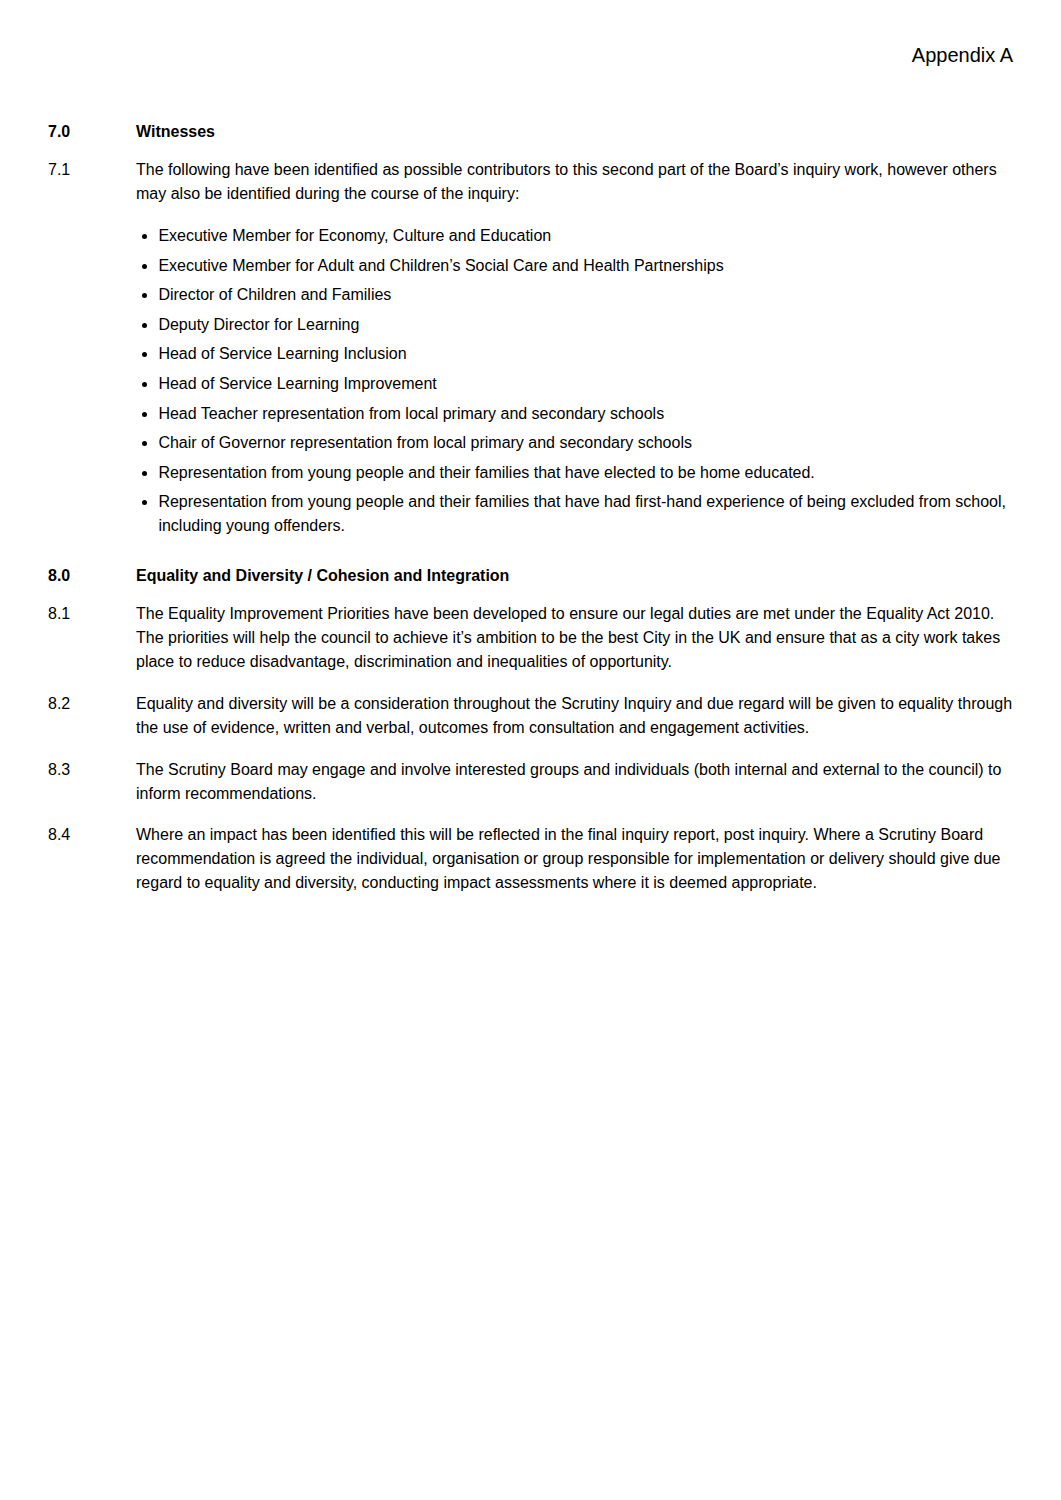Appendix A
7.0
Witnesses
7.1 The following have been identified as possible contributors to this second part of the Board’s inquiry work, however others may also be identified during the course of the inquiry:
Executive Member for Economy, Culture and Education
Executive Member for Adult and Children’s Social Care and Health Partnerships
Director of Children and Families
Deputy Director for Learning
Head of Service Learning Inclusion
Head of Service Learning Improvement
Head Teacher representation from local primary and secondary schools
Chair of Governor representation from local primary and secondary schools
Representation from young people and their families that have elected to be home educated.
Representation from young people and their families that have had first-hand experience of being excluded from school, including young offenders.
8.0
Equality and Diversity / Cohesion and Integration
8.1 The Equality Improvement Priorities have been developed to ensure our legal duties are met under the Equality Act 2010. The priorities will help the council to achieve it’s ambition to be the best City in the UK and ensure that as a city work takes place to reduce disadvantage, discrimination and inequalities of opportunity.
8.2 Equality and diversity will be a consideration throughout the Scrutiny Inquiry and due regard will be given to equality through the use of evidence, written and verbal, outcomes from consultation and engagement activities.
8.3 The Scrutiny Board may engage and involve interested groups and individuals (both internal and external to the council) to inform recommendations.
8.4 Where an impact has been identified this will be reflected in the final inquiry report, post inquiry. Where a Scrutiny Board recommendation is agreed the individual, organisation or group responsible for implementation or delivery should give due regard to equality and diversity, conducting impact assessments where it is deemed appropriate.